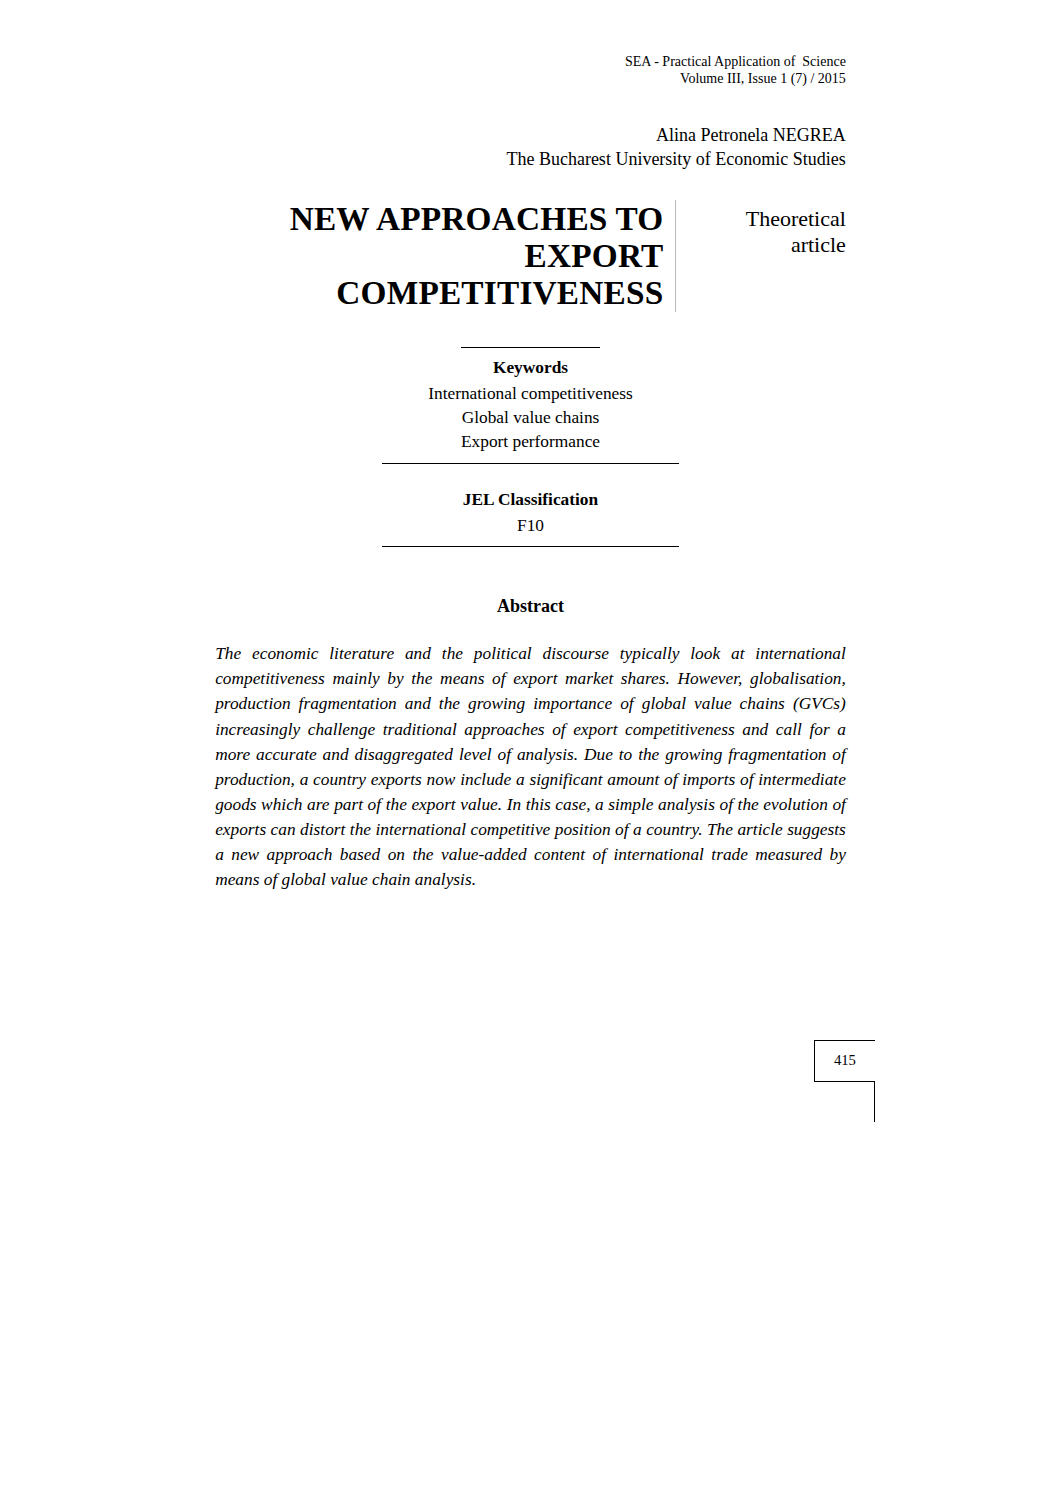SEA - Practical Application of Science
Volume III, Issue 1 (7) / 2015
Alina Petronela NEGREA
The Bucharest University of Economic Studies
NEW APPROACHES TO EXPORT COMPETITIVENESS
Theoretical
article
Keywords
International competitiveness
Global value chains
Export performance
JEL Classification
F10
Abstract
The economic literature and the political discourse typically look at international competitiveness mainly by the means of export market shares. However, globalisation, production fragmentation and the growing importance of global value chains (GVCs) increasingly challenge traditional approaches of export competitiveness and call for a more accurate and disaggregated level of analysis. Due to the growing fragmentation of production, a country exports now include a significant amount of imports of intermediate goods which are part of the export value. In this case, a simple analysis of the evolution of exports can distort the international competitive position of a country. The article suggests a new approach based on the value-added content of international trade measured by means of global value chain analysis.
415